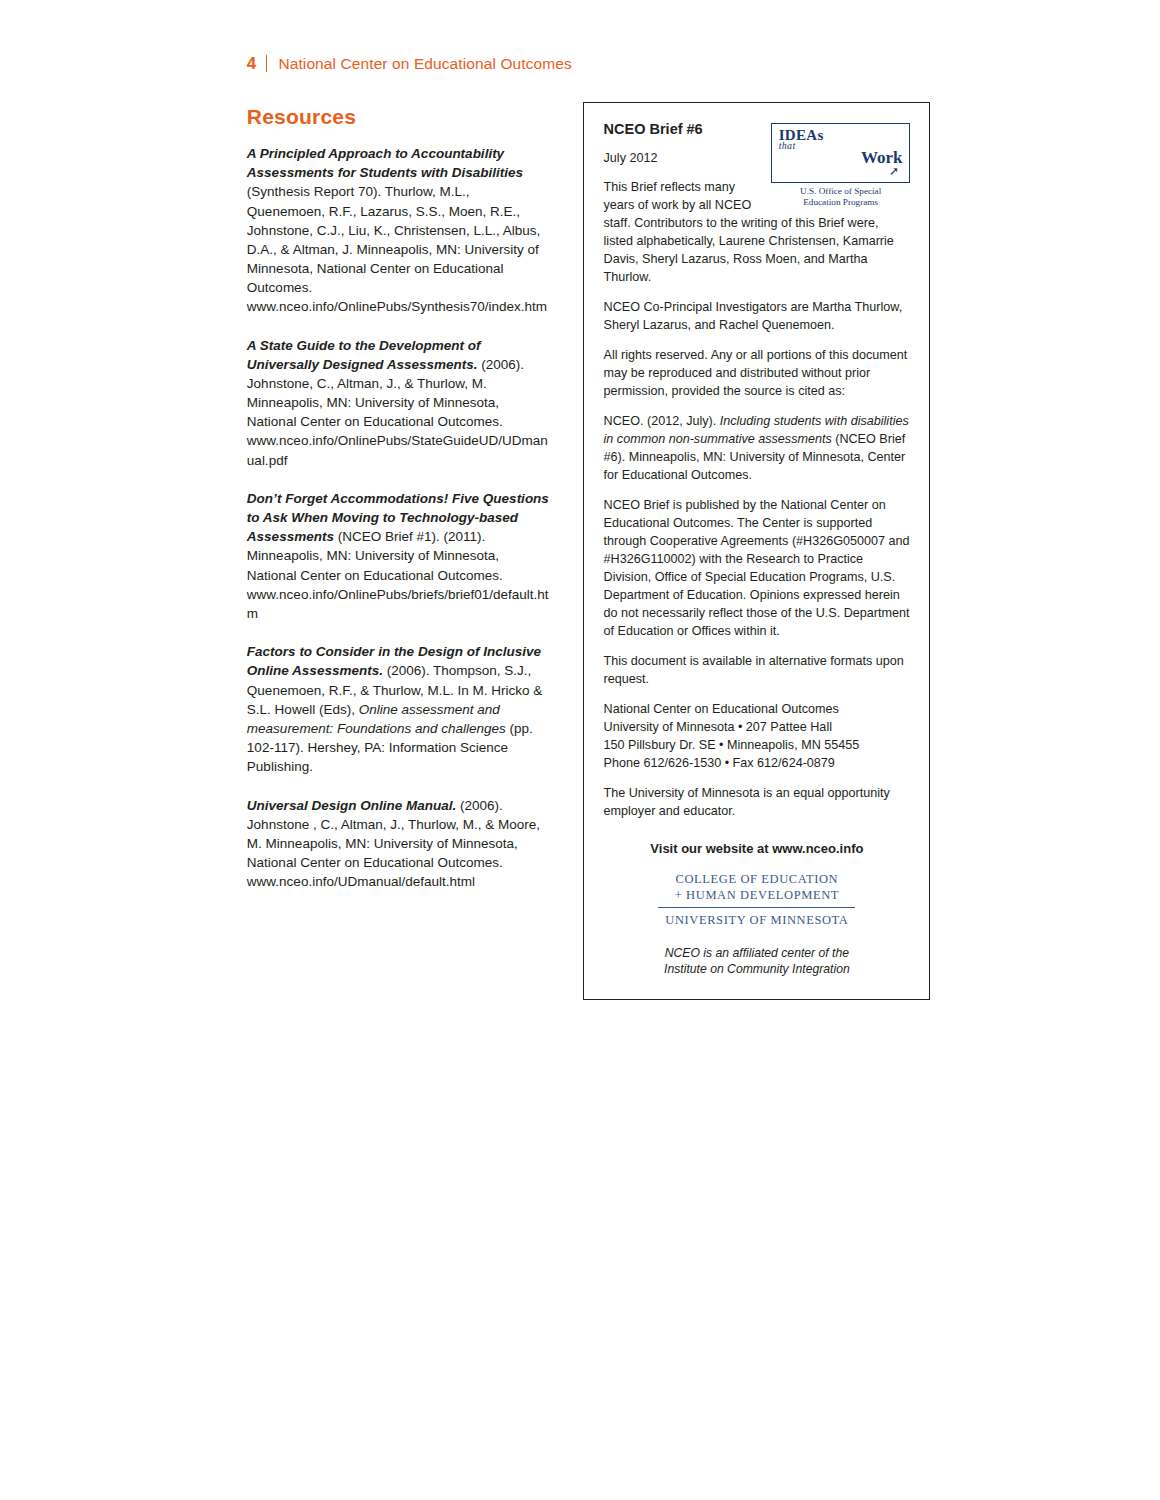4
National Center on Educational Outcomes
Resources
A Principled Approach to Accountability Assessments for Students with Disabilities (Synthesis Report 70). Thurlow, M.L., Quenemoen, R.F., Lazarus, S.S., Moen, R.E., Johnstone, C.J., Liu, K., Christensen, L.L., Albus, D.A., & Altman, J. Minneapolis, MN: University of Minnesota, National Center on Educational Outcomes.
www.nceo.info/OnlinePubs/Synthesis70/index.htm
A State Guide to the Development of Universally Designed Assessments. (2006). Johnstone, C., Altman, J., & Thurlow, M. Minneapolis, MN: University of Minnesota, National Center on Educational Outcomes.
www.nceo.info/OnlinePubs/StateGuideUD/UDmanual.pdf
Don’t Forget Accommodations! Five Questions to Ask When Moving to Technology-based Assessments (NCEO Brief #1). (2011). Minneapolis, MN: University of Minnesota, National Center on Educational Outcomes.
www.nceo.info/OnlinePubs/briefs/brief01/default.htm
Factors to Consider in the Design of Inclusive Online Assessments. (2006). Thompson, S.J., Quenemoen, R.F., & Thurlow, M.L. In M. Hricko & S.L. Howell (Eds), Online assessment and measurement: Foundations and challenges (pp. 102-117). Hershey, PA: Information Science Publishing.
Universal Design Online Manual. (2006). Johnstone , C., Altman, J., Thurlow, M., & Moore, M. Minneapolis, MN: University of Minnesota, National Center on Educational Outcomes.
www.nceo.info/UDmanual/default.html
NCEO Brief #6
IDEAs
that
Work
➚
U.S. Office of Special
Education Programs
July 2012
This Brief reflects many years of work by all NCEO staff. Contributors to the writing of this Brief were, listed alphabetically, Laurene Christensen, Kamarrie Davis, Sheryl Lazarus, Ross Moen, and Martha Thurlow.
NCEO Co-Principal Investigators are Martha Thurlow, Sheryl Lazarus, and Rachel Quenemoen.
All rights reserved. Any or all portions of this document may be reproduced and distributed without prior permission, provided the source is cited as:
NCEO. (2012, July). Including students with disabilities in common non-summative assessments (NCEO Brief #6). Minneapolis, MN: University of Minnesota, Center for Educational Outcomes.
NCEO Brief is published by the National Center on Educational Outcomes. The Center is supported through Cooperative Agreements (#H326G050007 and #H326G110002) with the Research to Practice Division, Office of Special Education Programs, U.S. Department of Education. Opinions expressed herein do not necessarily reflect those of the U.S. Department of Education or Offices within it.
This document is available in alternative formats upon request.
National Center on Educational Outcomes
University of Minnesota • 207 Pattee Hall
150 Pillsbury Dr. SE • Minneapolis, MN 55455
Phone 612/626-1530 • Fax 612/624-0879
The University of Minnesota is an equal opportunity employer and educator.
Visit our website at www.nceo.info
College of Education
+ Human Development
University of Minnesota
NCEO is an affiliated center of the
Institute on Community Integration